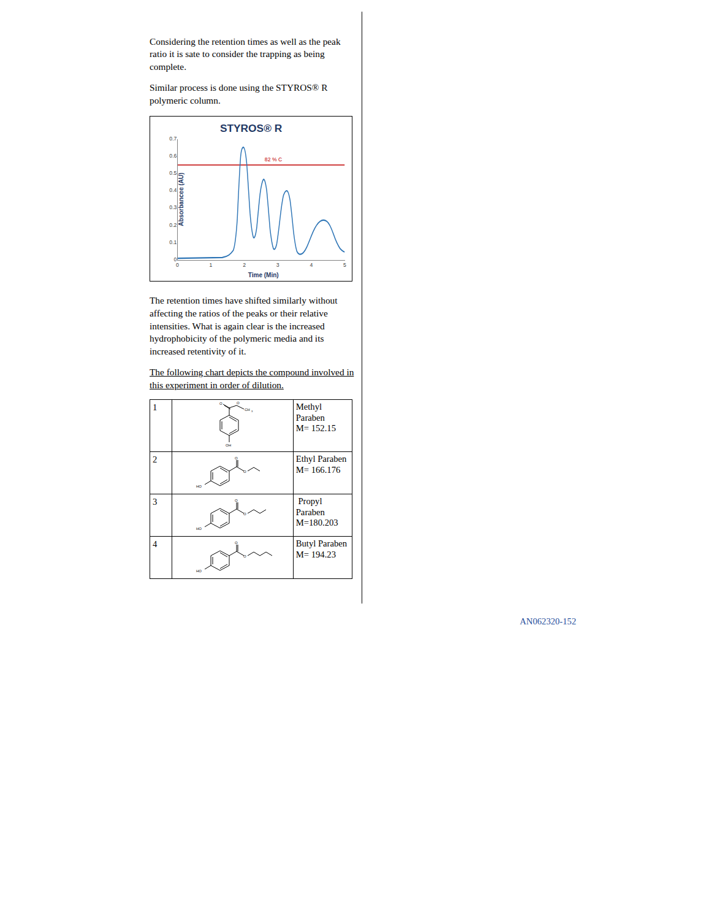Considering the retention times as well as the peak ratio it is sate to consider the trapping as being complete.
Similar process is done using the STYROS® R polymeric column.
STYROS® R
Absorbancee (AU)
0.7 0.6 0.5 0.4 0.3 0.2 0.1 0
82 % C
0 1 2 3 4 5
Time (Min)
The retention times have shifted similarly without affecting the ratios of the peaks or their relative intensities. What is again clear is the increased hydrophobicity of the polymeric media and its increased retentivity of it.
The following chart depicts the compound involved in this experiment in order of dilution.
| 1 | O O CH 3 OH | Methyl Paraben M= 152.15 |
| 2 | O O HO | Ethyl Paraben M= 166.176 |
| 3 | O O HO | Propyl Paraben M=180.203 |
| 4 | O O HO | Butyl Paraben M= 194.23 |
AN062320-152